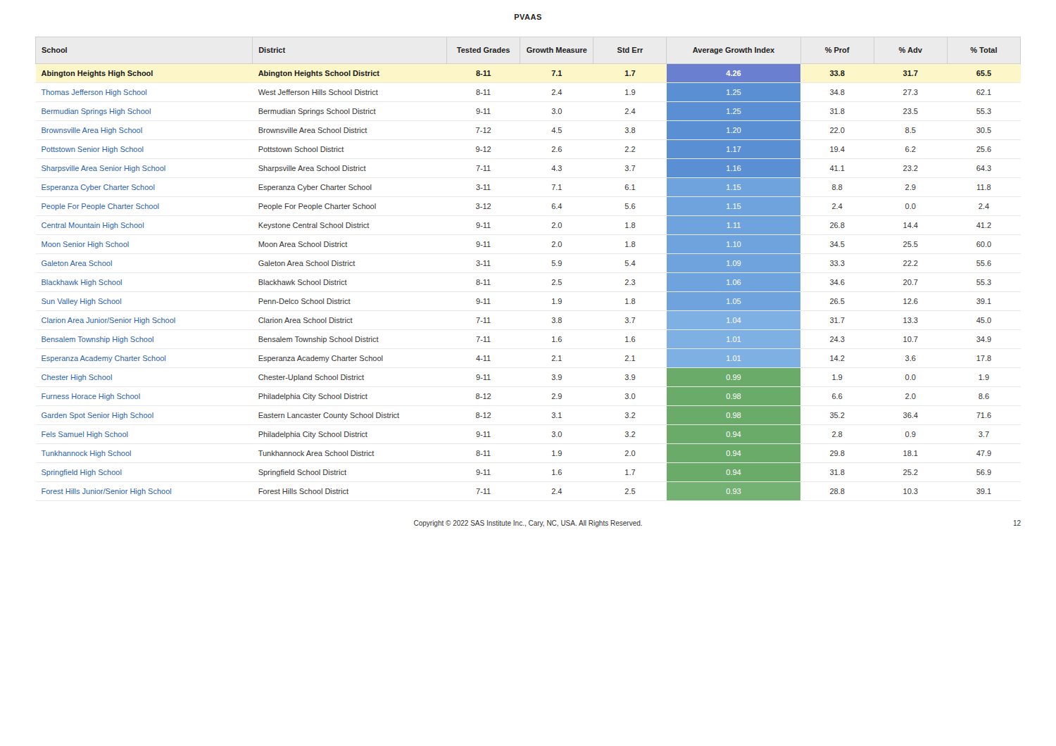PVAAS
| School | District | Tested Grades | Growth Measure | Std Err | Average Growth Index | % Prof | % Adv | % Total |
| --- | --- | --- | --- | --- | --- | --- | --- | --- |
| Abington Heights High School | Abington Heights School District | 8-11 | 7.1 | 1.7 | 4.26 | 33.8 | 31.7 | 65.5 |
| Thomas Jefferson High School | West Jefferson Hills School District | 8-11 | 2.4 | 1.9 | 1.25 | 34.8 | 27.3 | 62.1 |
| Bermudian Springs High School | Bermudian Springs School District | 9-11 | 3.0 | 2.4 | 1.25 | 31.8 | 23.5 | 55.3 |
| Brownsville Area High School | Brownsville Area School District | 7-12 | 4.5 | 3.8 | 1.20 | 22.0 | 8.5 | 30.5 |
| Pottstown Senior High School | Pottstown School District | 9-12 | 2.6 | 2.2 | 1.17 | 19.4 | 6.2 | 25.6 |
| Sharpsville Area Senior High School | Sharpsville Area School District | 7-11 | 4.3 | 3.7 | 1.16 | 41.1 | 23.2 | 64.3 |
| Esperanza Cyber Charter School | Esperanza Cyber Charter School | 3-11 | 7.1 | 6.1 | 1.15 | 8.8 | 2.9 | 11.8 |
| People For People Charter School | People For People Charter School | 3-12 | 6.4 | 5.6 | 1.15 | 2.4 | 0.0 | 2.4 |
| Central Mountain High School | Keystone Central School District | 9-11 | 2.0 | 1.8 | 1.11 | 26.8 | 14.4 | 41.2 |
| Moon Senior High School | Moon Area School District | 9-11 | 2.0 | 1.8 | 1.10 | 34.5 | 25.5 | 60.0 |
| Galeton Area School | Galeton Area School District | 3-11 | 5.9 | 5.4 | 1.09 | 33.3 | 22.2 | 55.6 |
| Blackhawk High School | Blackhawk School District | 8-11 | 2.5 | 2.3 | 1.06 | 34.6 | 20.7 | 55.3 |
| Sun Valley High School | Penn-Delco School District | 9-11 | 1.9 | 1.8 | 1.05 | 26.5 | 12.6 | 39.1 |
| Clarion Area Junior/Senior High School | Clarion Area School District | 7-11 | 3.8 | 3.7 | 1.04 | 31.7 | 13.3 | 45.0 |
| Bensalem Township High School | Bensalem Township School District | 7-11 | 1.6 | 1.6 | 1.01 | 24.3 | 10.7 | 34.9 |
| Esperanza Academy Charter School | Esperanza Academy Charter School | 4-11 | 2.1 | 2.1 | 1.01 | 14.2 | 3.6 | 17.8 |
| Chester High School | Chester-Upland School District | 9-11 | 3.9 | 3.9 | 0.99 | 1.9 | 0.0 | 1.9 |
| Furness Horace High School | Philadelphia City School District | 8-12 | 2.9 | 3.0 | 0.98 | 6.6 | 2.0 | 8.6 |
| Garden Spot Senior High School | Eastern Lancaster County School District | 8-12 | 3.1 | 3.2 | 0.98 | 35.2 | 36.4 | 71.6 |
| Fels Samuel High School | Philadelphia City School District | 9-11 | 3.0 | 3.2 | 0.94 | 2.8 | 0.9 | 3.7 |
| Tunkhannock High School | Tunkhannock Area School District | 8-11 | 1.9 | 2.0 | 0.94 | 29.8 | 18.1 | 47.9 |
| Springfield High School | Springfield School District | 9-11 | 1.6 | 1.7 | 0.94 | 31.8 | 25.2 | 56.9 |
| Forest Hills Junior/Senior High School | Forest Hills School District | 7-11 | 2.4 | 2.5 | 0.93 | 28.8 | 10.3 | 39.1 |
Copyright © 2022 SAS Institute Inc., Cary, NC, USA. All Rights Reserved. 12